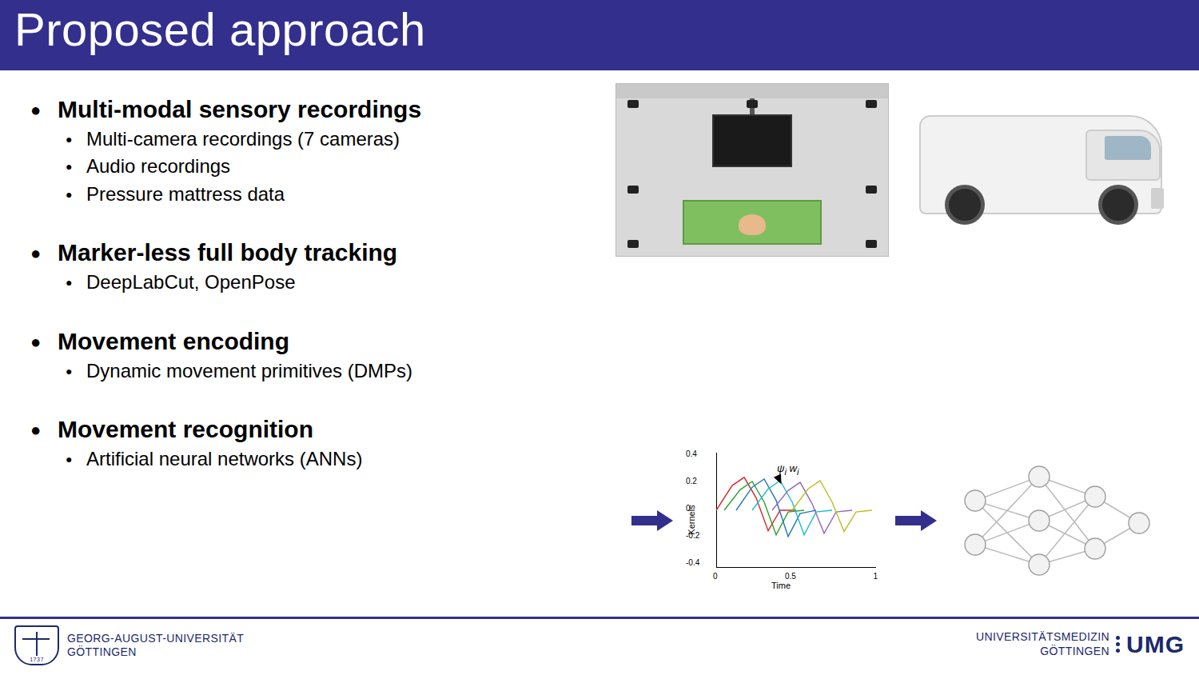Proposed approach
Multi-modal sensory recordings
Multi-camera recordings (7 cameras)
Audio recordings
Pressure mattress data
Marker-less full body tracking
DeepLabCut, OpenPose
Movement encoding
Dynamic movement primitives (DMPs)
Movement recognition
Artificial neural networks (ANNs)
Kernels
Time
0.4
0.2
0
-0.2
-0.4
0
0.5
1
ψi wi
1737
GEORG-AUGUST-UNIVERSITÄT
GÖTTINGEN
UNIVERSITÄTSMEDIZIN
GÖTTINGEN
UMG